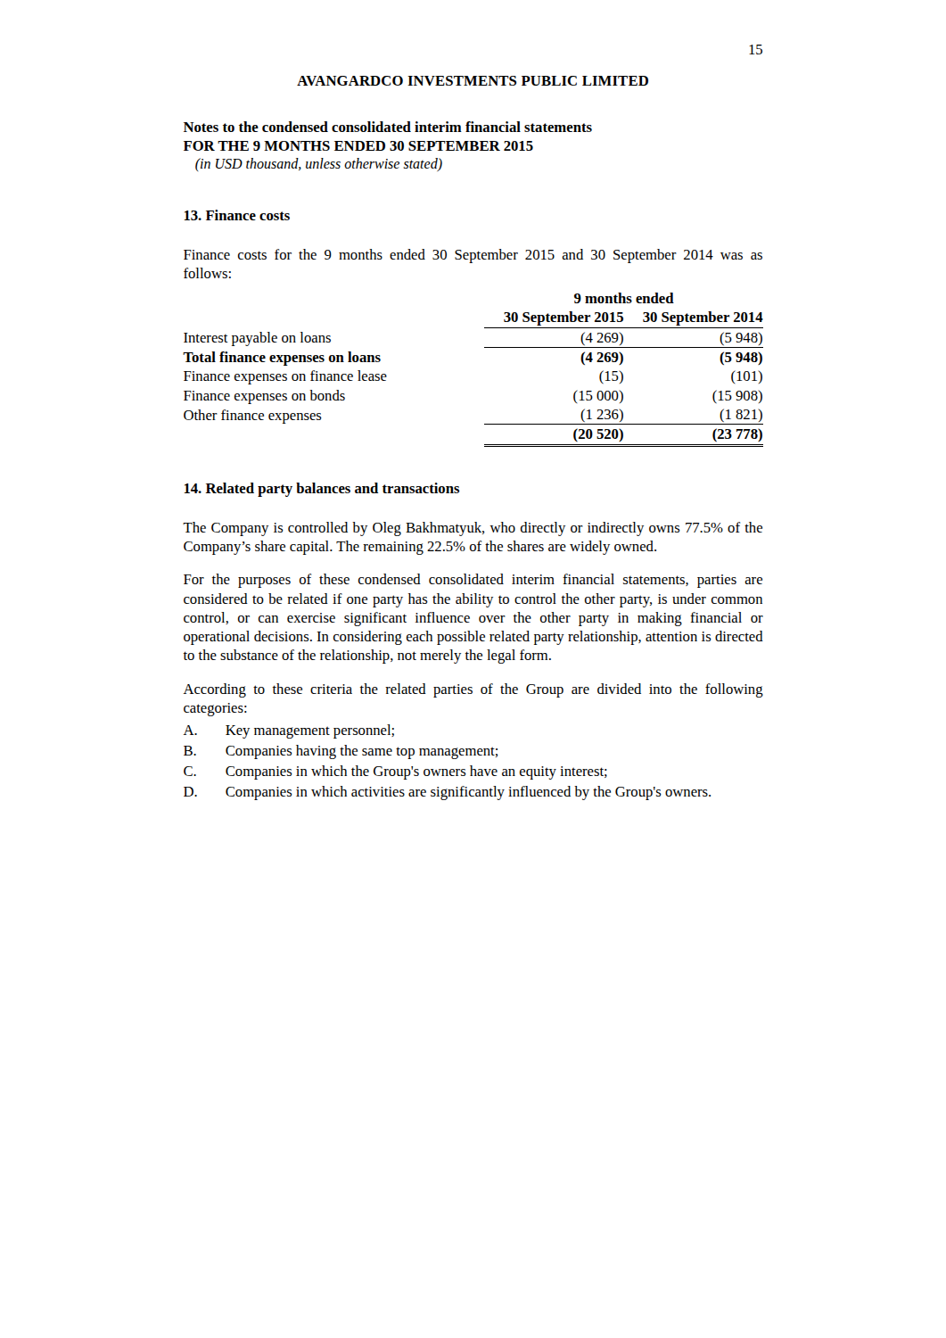15
AVANGARDCO INVESTMENTS PUBLIC LIMITED
Notes to the condensed consolidated interim financial statements
FOR THE 9 MONTHS ENDED 30 SEPTEMBER 2015
(in USD thousand, unless otherwise stated)
13. Finance costs
Finance costs for the 9 months ended 30 September 2015 and 30 September 2014 was as follows:
| | 9 months ended |
| | 30 September 2015 | 30 September 2014 |
| Interest payable on loans | (4 269) | (5 948) |
| Total finance expenses on loans | (4 269) | (5 948) |
| Finance expenses on finance lease | (15) | (101) |
| Finance expenses on bonds | (15 000) | (15 908) |
| Other finance expenses | (1 236) | (1 821) |
| | (20 520) | (23 778) |
14. Related party balances and transactions
The Company is controlled by Oleg Bakhmatyuk, who directly or indirectly owns 77.5% of the Company’s share capital. The remaining 22.5% of the shares are widely owned.
For the purposes of these condensed consolidated interim financial statements, parties are considered to be related if one party has the ability to control the other party, is under common control, or can exercise significant influence over the other party in making financial or operational decisions. In considering each possible related party relationship, attention is directed to the substance of the relationship, not merely the legal form.
According to these criteria the related parties of the Group are divided into the following categories:
A. Key management personnel;
B. Companies having the same top management;
C. Companies in which the Group's owners have an equity interest;
D. Companies in which activities are significantly influenced by the Group's owners.